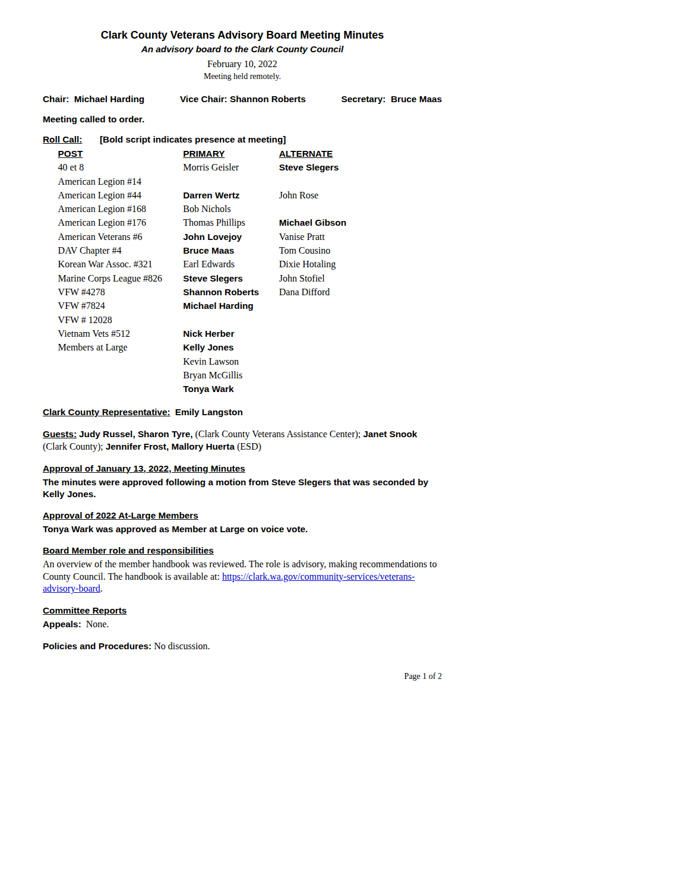Clark County Veterans Advisory Board Meeting Minutes
An advisory board to the Clark County Council
February 10, 2022
Meeting held remotely.
Chair: Michael Harding Vice Chair: Shannon Roberts Secretary: Bruce Maas
Meeting called to order.
Roll Call: [Bold script indicates presence at meeting]
| POST | PRIMARY | ALTERNATE |
| --- | --- | --- |
| 40 et 8 | Morris Geisler | Steve Slegers |
| American Legion #14 | | |
| American Legion #44 | Darren Wertz | John Rose |
| American Legion #168 | Bob Nichols | |
| American Legion #176 | Thomas Phillips | Michael Gibson |
| American Veterans #6 | John Lovejoy | Vanise Pratt |
| DAV Chapter #4 | Bruce Maas | Tom Cousino |
| Korean War Assoc. #321 | Earl Edwards | Dixie Hotaling |
| Marine Corps League #826 | Steve Slegers | John Stofiel |
| VFW #4278 | Shannon Roberts | Dana Difford |
| VFW #7824 | Michael Harding | |
| VFW # 12028 | | |
| Vietnam Vets #512 | Nick Herber | |
| Members at Large | Kelly Jones | |
| | Kevin Lawson | |
| | Bryan McGillis | |
| | Tonya Wark | |
Clark County Representative: Emily Langston
Guests: Judy Russel, Sharon Tyre, (Clark County Veterans Assistance Center); Janet Snook (Clark County); Jennifer Frost, Mallory Huerta (ESD)
Approval of January 13, 2022, Meeting Minutes
The minutes were approved following a motion from Steve Slegers that was seconded by Kelly Jones.
Approval of 2022 At-Large Members
Tonya Wark was approved as Member at Large on voice vote.
Board Member role and responsibilities
An overview of the member handbook was reviewed. The role is advisory, making recommendations to County Council. The handbook is available at: https://clark.wa.gov/community-services/veterans-advisory-board.
Committee Reports
Appeals: None.
Policies and Procedures: No discussion.
Page 1 of 2